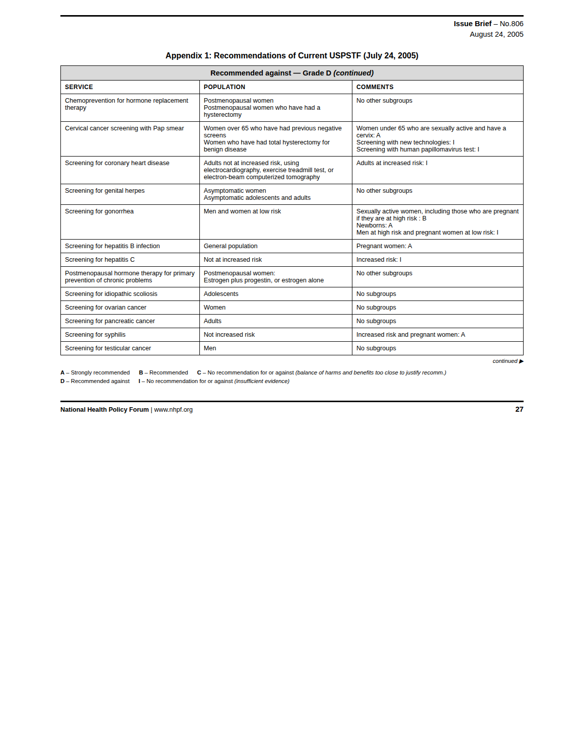Issue Brief – No.806
August 24, 2005
Appendix 1: Recommendations of Current USPSTF (July 24, 2005)
Recommended against — Grade D (continued)
| SERVICE | POPULATION | COMMENTS |
| --- | --- | --- |
| Chemoprevention for hormone replacement therapy | Postmenopausal women Postmenopausal women who have had a hysterectomy | No other subgroups |
| Cervical cancer screening with Pap smear | Women over 65 who have had previous negative screens Women who have had total hysterectomy for benign disease | Women under 65 who are sexually active and have a cervix: A Screening with new technologies: I Screening with human papillomavirus test: I |
| Screening for coronary heart disease | Adults not at increased risk, using electrocardiography, exercise treadmill test, or electron-beam computerized tomography | Adults at increased risk: I |
| Screening for genital herpes | Asymptomatic women Asymptomatic adolescents and adults | No other subgroups |
| Screening for gonorrhea | Men and women at low risk | Sexually active women, including those who are pregnant if they are at high risk : B Newborns: A Men at high risk and pregnant women at low risk: I |
| Screening for hepatitis B infection | General population | Pregnant women: A |
| Screening for hepatitis C | Not at increased risk | Increased risk: I |
| Postmenopausal hormone therapy for primary prevention of chronic problems | Postmenopausal women: Estrogen plus progestin, or estrogen alone | No other subgroups |
| Screening for idiopathic scoliosis | Adolescents | No subgroups |
| Screening for ovarian cancer | Women | No subgroups |
| Screening for pancreatic cancer | Adults | No subgroups |
| Screening for syphilis | Not increased risk | Increased risk and pregnant women: A |
| Screening for testicular cancer | Men | No subgroups |
continued ▶
A – Strongly recommended
B – Recommended
C – No recommendation for or against (balance of harms and benefits too close to justify recomm.)
D – Recommended against
I – No recommendation for or against (insufficient evidence)
National Health Policy Forum | www.nhpf.org
27